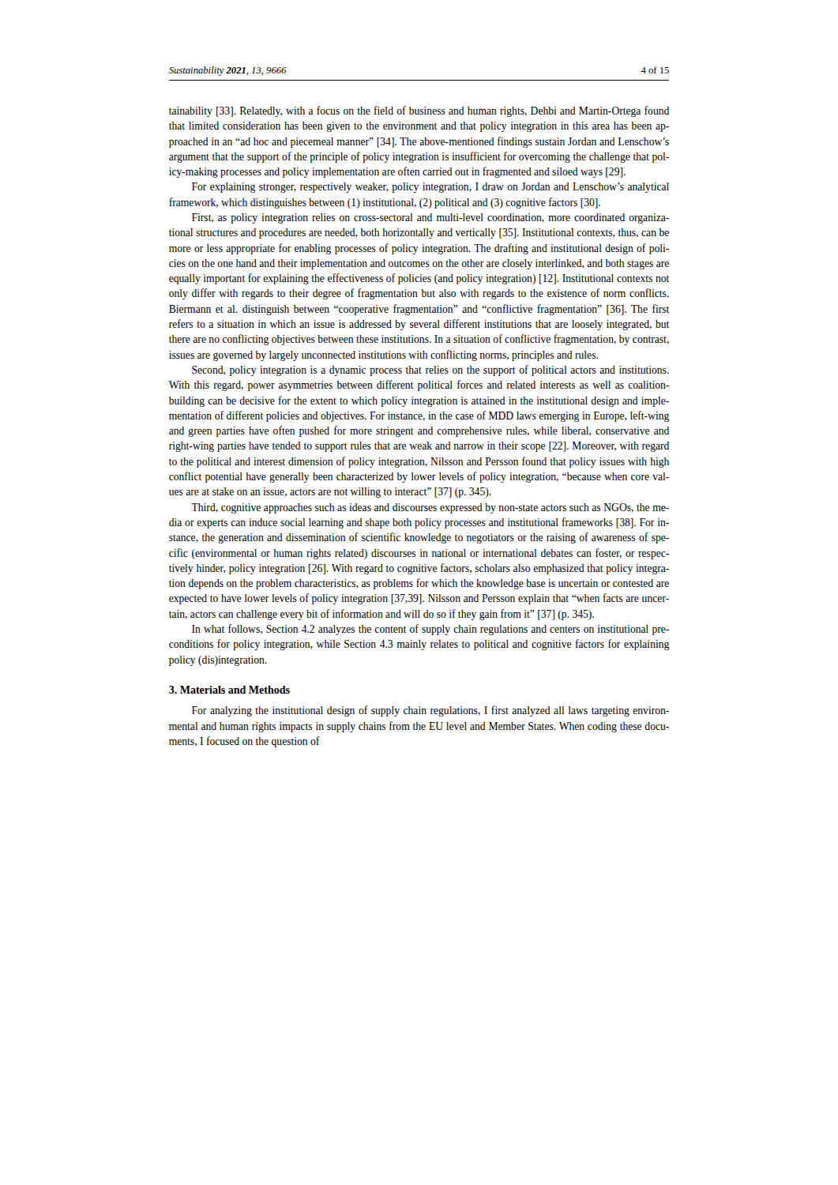Sustainability 2021, 13, 9666 4 of 15
tainability [33]. Relatedly, with a focus on the field of business and human rights, Dehbi and Martin-Ortega found that limited consideration has been given to the environment and that policy integration in this area has been approached in an “ad hoc and piecemeal manner” [34]. The above-mentioned findings sustain Jordan and Lenschow’s argument that the support of the principle of policy integration is insufficient for overcoming the challenge that policy-making processes and policy implementation are often carried out in fragmented and siloed ways [29].
For explaining stronger, respectively weaker, policy integration, I draw on Jordan and Lenschow’s analytical framework, which distinguishes between (1) institutional, (2) political and (3) cognitive factors [30].
First, as policy integration relies on cross-sectoral and multi-level coordination, more coordinated organizational structures and procedures are needed, both horizontally and vertically [35]. Institutional contexts, thus, can be more or less appropriate for enabling processes of policy integration. The drafting and institutional design of policies on the one hand and their implementation and outcomes on the other are closely interlinked, and both stages are equally important for explaining the effectiveness of policies (and policy integration) [12]. Institutional contexts not only differ with regards to their degree of fragmentation but also with regards to the existence of norm conflicts. Biermann et al. distinguish between “cooperative fragmentation” and “conflictive fragmentation” [36]. The first refers to a situation in which an issue is addressed by several different institutions that are loosely integrated, but there are no conflicting objectives between these institutions. In a situation of conflictive fragmentation, by contrast, issues are governed by largely unconnected institutions with conflicting norms, principles and rules.
Second, policy integration is a dynamic process that relies on the support of political actors and institutions. With this regard, power asymmetries between different political forces and related interests as well as coalition-building can be decisive for the extent to which policy integration is attained in the institutional design and implementation of different policies and objectives. For instance, in the case of MDD laws emerging in Europe, left-wing and green parties have often pushed for more stringent and comprehensive rules, while liberal, conservative and right-wing parties have tended to support rules that are weak and narrow in their scope [22]. Moreover, with regard to the political and interest dimension of policy integration, Nilsson and Persson found that policy issues with high conflict potential have generally been characterized by lower levels of policy integration, “because when core values are at stake on an issue, actors are not willing to interact” [37] (p. 345).
Third, cognitive approaches such as ideas and discourses expressed by non-state actors such as NGOs, the media or experts can induce social learning and shape both policy processes and institutional frameworks [38]. For instance, the generation and dissemination of scientific knowledge to negotiators or the raising of awareness of specific (environmental or human rights related) discourses in national or international debates can foster, or respectively hinder, policy integration [26]. With regard to cognitive factors, scholars also emphasized that policy integration depends on the problem characteristics, as problems for which the knowledge base is uncertain or contested are expected to have lower levels of policy integration [37,39]. Nilsson and Persson explain that “when facts are uncertain, actors can challenge every bit of information and will do so if they gain from it” [37] (p. 345).
In what follows, Section 4.2 analyzes the content of supply chain regulations and centers on institutional pre-conditions for policy integration, while Section 4.3 mainly relates to political and cognitive factors for explaining policy (dis)integration.
3. Materials and Methods
For analyzing the institutional design of supply chain regulations, I first analyzed all laws targeting environmental and human rights impacts in supply chains from the EU level and Member States. When coding these documents, I focused on the question of